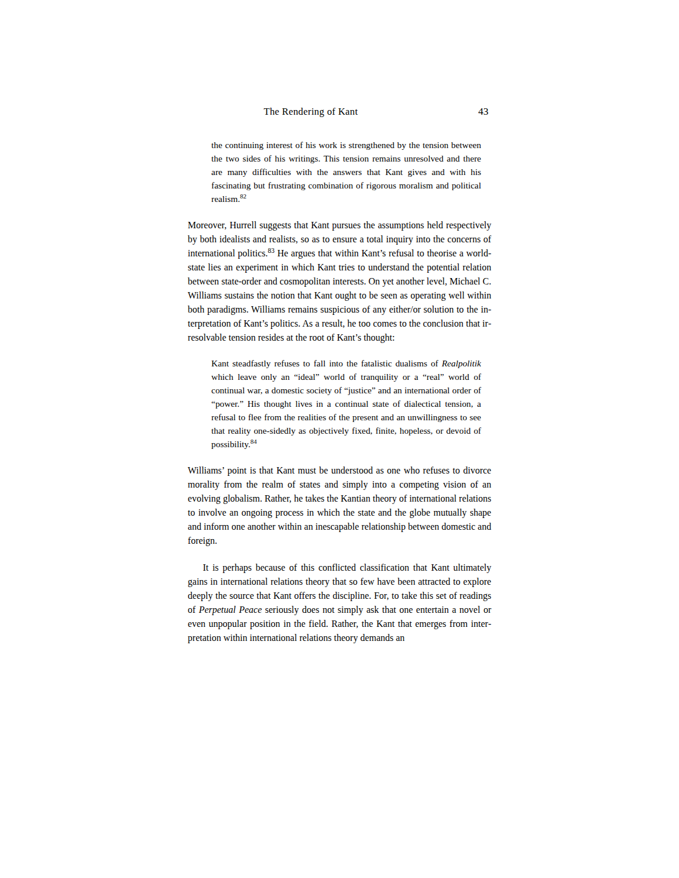The Rendering of Kant 43
the continuing interest of his work is strengthened by the tension between the two sides of his writings. This tension remains unresolved and there are many difficulties with the answers that Kant gives and with his fascinating but frustrating combination of rigorous moralism and political realism.82
Moreover, Hurrell suggests that Kant pursues the assumptions held respectively by both idealists and realists, so as to ensure a total inquiry into the concerns of international politics.83 He argues that within Kant’s refusal to theorise a world-state lies an experiment in which Kant tries to understand the potential relation between state-order and cosmopolitan interests. On yet another level, Michael C. Williams sustains the notion that Kant ought to be seen as operating well within both paradigms. Williams remains suspicious of any either/or solution to the interpretation of Kant’s politics. As a result, he too comes to the conclusion that irresolvable tension resides at the root of Kant’s thought:
Kant steadfastly refuses to fall into the fatalistic dualisms of Realpolitik which leave only an “ideal” world of tranquility or a “real” world of continual war, a domestic society of “justice” and an international order of “power.” His thought lives in a continual state of dialectical tension, a refusal to flee from the realities of the present and an unwillingness to see that reality one-sidedly as objectively fixed, finite, hopeless, or devoid of possibility.84
Williams’ point is that Kant must be understood as one who refuses to divorce morality from the realm of states and simply into a competing vision of an evolving globalism. Rather, he takes the Kantian theory of international relations to involve an ongoing process in which the state and the globe mutually shape and inform one another within an inescapable relationship between domestic and foreign.
It is perhaps because of this conflicted classification that Kant ultimately gains in international relations theory that so few have been attracted to explore deeply the source that Kant offers the discipline. For, to take this set of readings of Perpetual Peace seriously does not simply ask that one entertain a novel or even unpopular position in the field. Rather, the Kant that emerges from interpretation within international relations theory demands an